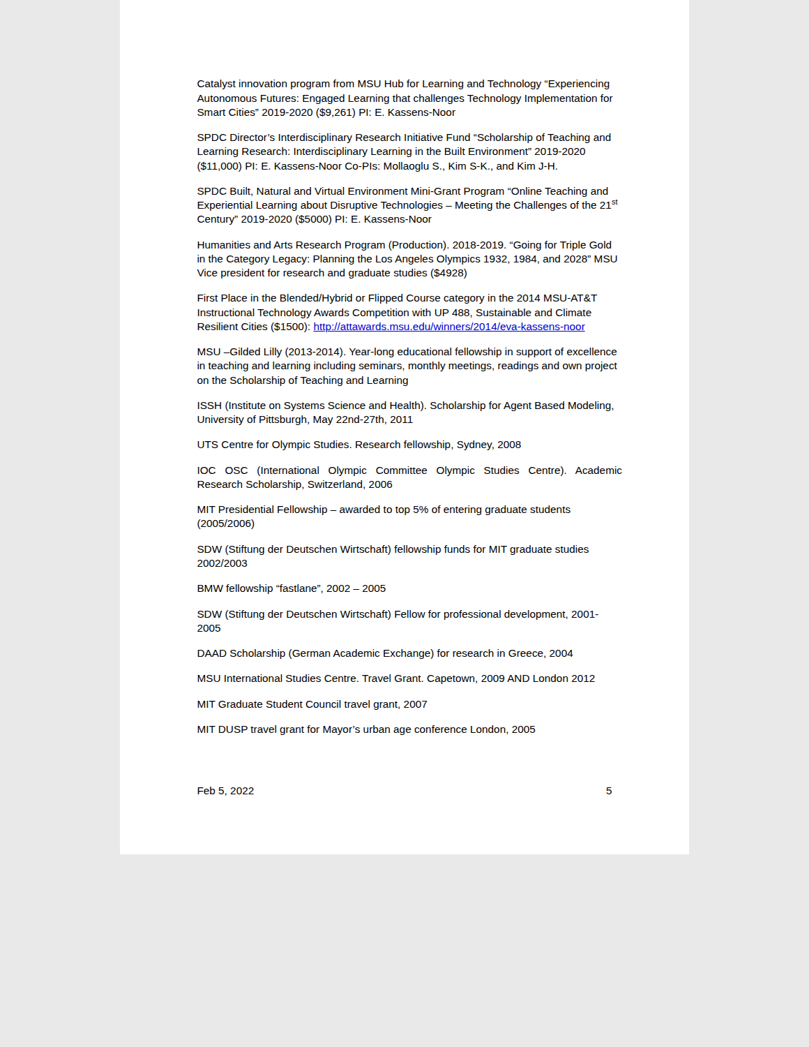Catalyst innovation program from MSU Hub for Learning and Technology “Experiencing Autonomous Futures: Engaged Learning that challenges Technology Implementation for Smart Cities” 2019-2020 ($9,261) PI: E. Kassens-Noor
SPDC Director’s Interdisciplinary Research Initiative Fund “Scholarship of Teaching and Learning Research: Interdisciplinary Learning in the Built Environment” 2019-2020 ($11,000) PI: E. Kassens-Noor Co-PIs: Mollaoglu S., Kim S-K., and Kim J-H.
SPDC Built, Natural and Virtual Environment Mini-Grant Program “Online Teaching and Experiential Learning about Disruptive Technologies – Meeting the Challenges of the 21st Century” 2019-2020 ($5000) PI: E. Kassens-Noor
Humanities and Arts Research Program (Production). 2018-2019. “Going for Triple Gold in the Category Legacy: Planning the Los Angeles Olympics 1932, 1984, and 2028” MSU Vice president for research and graduate studies ($4928)
First Place in the Blended/Hybrid or Flipped Course category in the 2014 MSU-AT&T Instructional Technology Awards Competition with UP 488, Sustainable and Climate Resilient Cities ($1500): http://attawards.msu.edu/winners/2014/eva-kassens-noor
MSU –Gilded Lilly (2013-2014). Year-long educational fellowship in support of excellence in teaching and learning including seminars, monthly meetings, readings and own project on the Scholarship of Teaching and Learning
ISSH (Institute on Systems Science and Health). Scholarship for Agent Based Modeling, University of Pittsburgh, May 22nd-27th, 2011
UTS Centre for Olympic Studies. Research fellowship, Sydney, 2008
IOC OSC (International Olympic Committee Olympic Studies Centre). Academic Research Scholarship, Switzerland, 2006
MIT Presidential Fellowship – awarded to top 5% of entering graduate students (2005/2006)
SDW (Stiftung der Deutschen Wirtschaft) fellowship funds for MIT graduate studies 2002/2003
BMW fellowship “fastlane”, 2002 – 2005
SDW (Stiftung der Deutschen Wirtschaft) Fellow for professional development, 2001-2005
DAAD Scholarship (German Academic Exchange) for research in Greece, 2004
MSU International Studies Centre. Travel Grant. Capetown, 2009 AND London 2012
MIT Graduate Student Council travel grant, 2007
MIT DUSP travel grant for Mayor’s urban age conference London, 2005
Feb 5, 2022 5